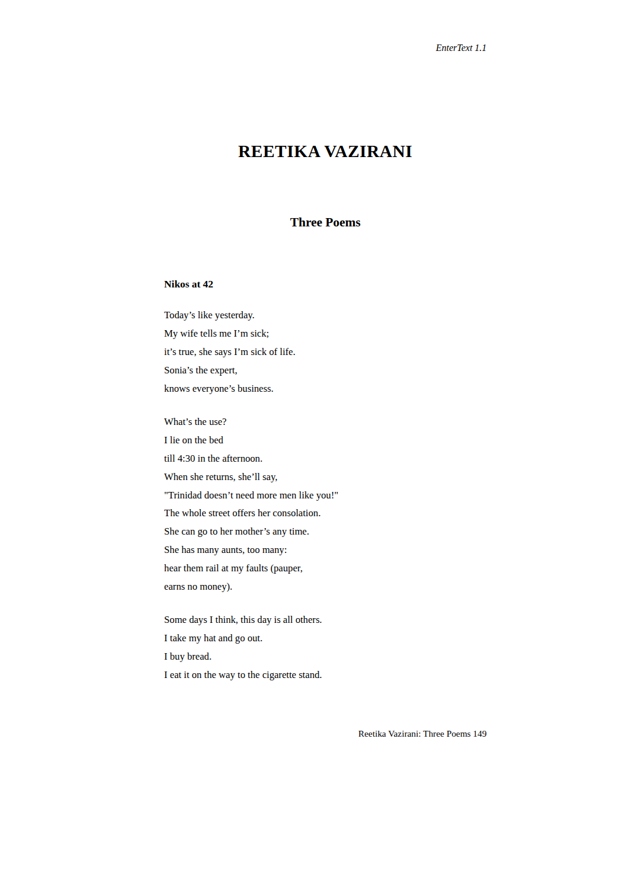EnterText 1.1
REETIKA VAZIRANI
Three Poems
Nikos at 42
Today’s like yesterday.
My wife tells me I’m sick;
it’s true, she says I’m sick of life.
Sonia’s the expert,
knows everyone’s business.
What’s the use?
I lie on the bed
till 4:30 in the afternoon.
When she returns, she’ll say,
"Trinidad doesn’t need more men like you!"
The whole street offers her consolation.
She can go to her mother’s any time.
She has many aunts, too many:
hear them rail at my faults (pauper,
earns no money).
Some days I think, this day is all others.
I take my hat and go out.
I buy bread.
I eat it on the way to the cigarette stand.
Reetika Vazirani: Three Poems 149